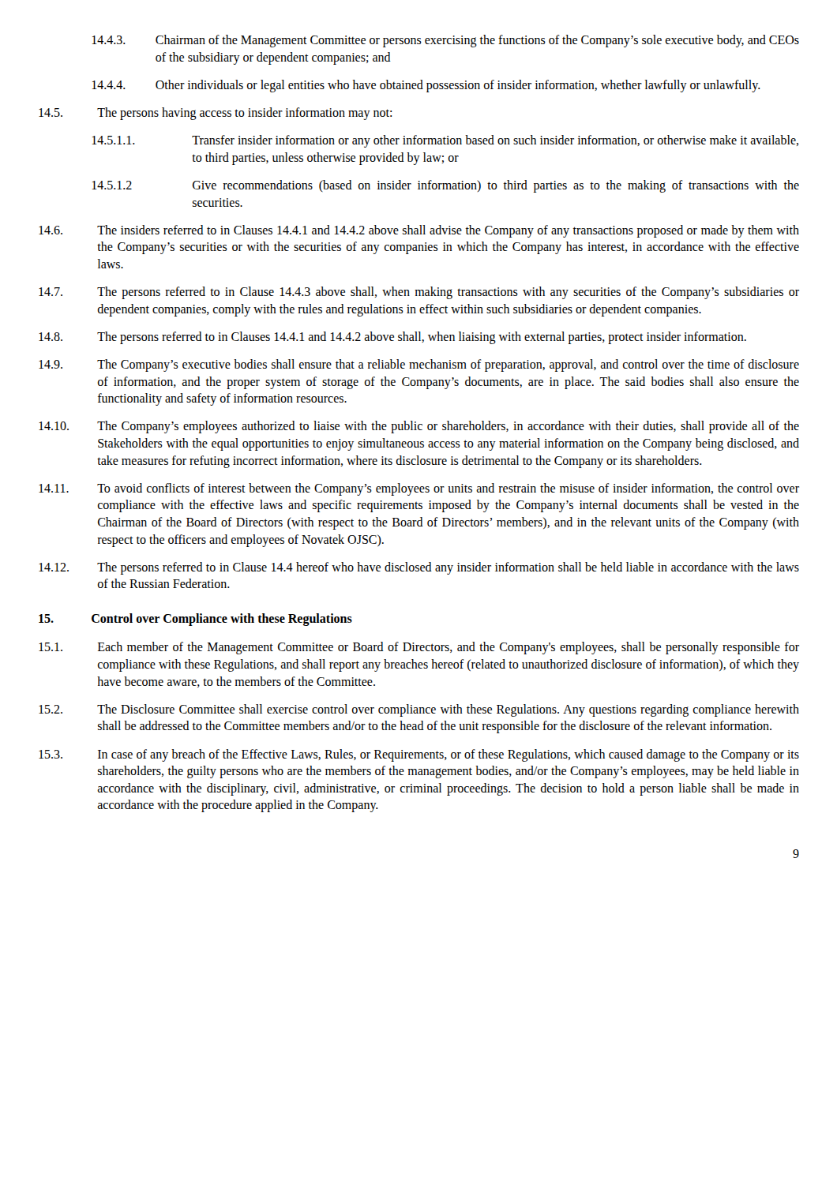14.4.3.
Chairman of the Management Committee or persons exercising the functions of the Company’s sole executive body, and CEOs of the subsidiary or dependent companies; and
14.4.4.
Other individuals or legal entities who have obtained possession of insider information, whether lawfully or unlawfully.
14.5.
The persons having access to insider information may not:
14.5.1.1.
Transfer insider information or any other information based on such insider information, or otherwise make it available, to third parties, unless otherwise provided by law; or
14.5.1.2
Give recommendations (based on insider information) to third parties as to the making of transactions with the securities.
14.6.
The insiders referred to in Clauses 14.4.1 and 14.4.2 above shall advise the Company of any transactions proposed or made by them with the Company’s securities or with the securities of any companies in which the Company has interest, in accordance with the effective laws.
14.7.
The persons referred to in Clause 14.4.3 above shall, when making transactions with any securities of the Company’s subsidiaries or dependent companies, comply with the rules and regulations in effect within such subsidiaries or dependent companies.
14.8.
The persons referred to in Clauses 14.4.1 and 14.4.2 above shall, when liaising with external parties, protect insider information.
14.9.
The Company’s executive bodies shall ensure that a reliable mechanism of preparation, approval, and control over the time of disclosure of information, and the proper system of storage of the Company’s documents, are in place. The said bodies shall also ensure the functionality and safety of information resources.
14.10.
The Company’s employees authorized to liaise with the public or shareholders, in accordance with their duties, shall provide all of the Stakeholders with the equal opportunities to enjoy simultaneous access to any material information on the Company being disclosed, and take measures for refuting incorrect information, where its disclosure is detrimental to the Company or its shareholders.
14.11.
To avoid conflicts of interest between the Company’s employees or units and restrain the misuse of insider information, the control over compliance with the effective laws and specific requirements imposed by the Company’s internal documents shall be vested in the Chairman of the Board of Directors (with respect to the Board of Directors’ members), and in the relevant units of the Company (with respect to the officers and employees of Novatek OJSC).
14.12.
The persons referred to in Clause 14.4 hereof who have disclosed any insider information shall be held liable in accordance with the laws of the Russian Federation.
15. Control over Compliance with these Regulations
15.1.
Each member of the Management Committee or Board of Directors, and the Company's employees, shall be personally responsible for compliance with these Regulations, and shall report any breaches hereof (related to unauthorized disclosure of information), of which they have become aware, to the members of the Committee.
15.2.
The Disclosure Committee shall exercise control over compliance with these Regulations. Any questions regarding compliance herewith shall be addressed to the Committee members and/or to the head of the unit responsible for the disclosure of the relevant information.
15.3.
In case of any breach of the Effective Laws, Rules, or Requirements, or of these Regulations, which caused damage to the Company or its shareholders, the guilty persons who are the members of the management bodies, and/or the Company’s employees, may be held liable in accordance with the disciplinary, civil, administrative, or criminal proceedings. The decision to hold a person liable shall be made in accordance with the procedure applied in the Company.
9